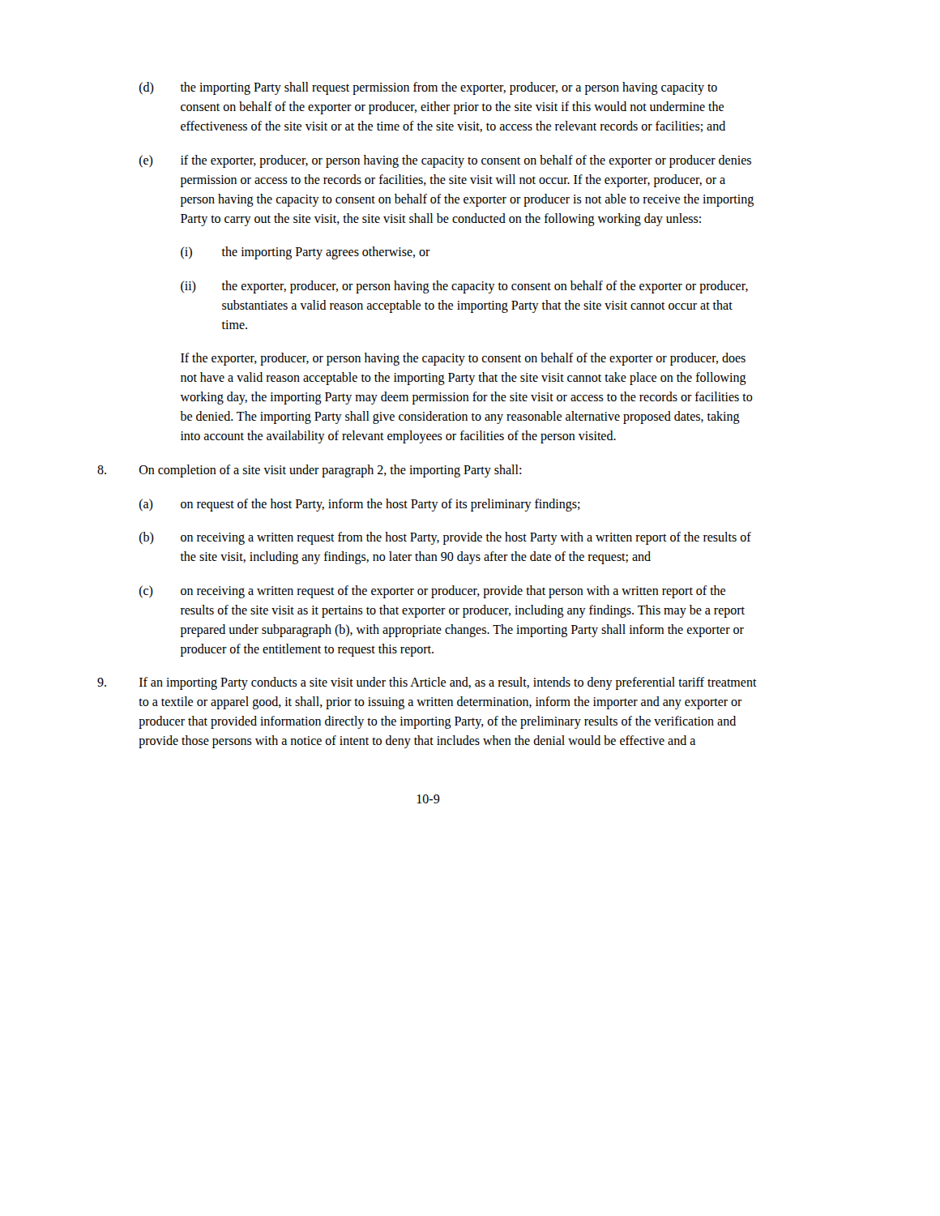(d)
the importing Party shall request permission from the exporter, producer, or a person having capacity to consent on behalf of the exporter or producer, either prior to the site visit if this would not undermine the effectiveness of the site visit or at the time of the site visit, to access the relevant records or facilities; and
(e)
if the exporter, producer, or person having the capacity to consent on behalf of the exporter or producer denies permission or access to the records or facilities, the site visit will not occur. If the exporter, producer, or a person having the capacity to consent on behalf of the exporter or producer is not able to receive the importing Party to carry out the site visit, the site visit shall be conducted on the following working day unless:
(i)
the importing Party agrees otherwise, or
(ii)
the exporter, producer, or person having the capacity to consent on behalf of the exporter or producer, substantiates a valid reason acceptable to the importing Party that the site visit cannot occur at that time.
If the exporter, producer, or person having the capacity to consent on behalf of the exporter or producer, does not have a valid reason acceptable to the importing Party that the site visit cannot take place on the following working day, the importing Party may deem permission for the site visit or access to the records or facilities to be denied. The importing Party shall give consideration to any reasonable alternative proposed dates, taking into account the availability of relevant employees or facilities of the person visited.
8.
On completion of a site visit under paragraph 2, the importing Party shall:
(a)
on request of the host Party, inform the host Party of its preliminary findings;
(b)
on receiving a written request from the host Party, provide the host Party with a written report of the results of the site visit, including any findings, no later than 90 days after the date of the request; and
(c)
on receiving a written request of the exporter or producer, provide that person with a written report of the results of the site visit as it pertains to that exporter or producer, including any findings. This may be a report prepared under subparagraph (b), with appropriate changes. The importing Party shall inform the exporter or producer of the entitlement to request this report.
9.
If an importing Party conducts a site visit under this Article and, as a result, intends to deny preferential tariff treatment to a textile or apparel good, it shall, prior to issuing a written determination, inform the importer and any exporter or producer that provided information directly to the importing Party, of the preliminary results of the verification and provide those persons with a notice of intent to deny that includes when the denial would be effective and a
10-9